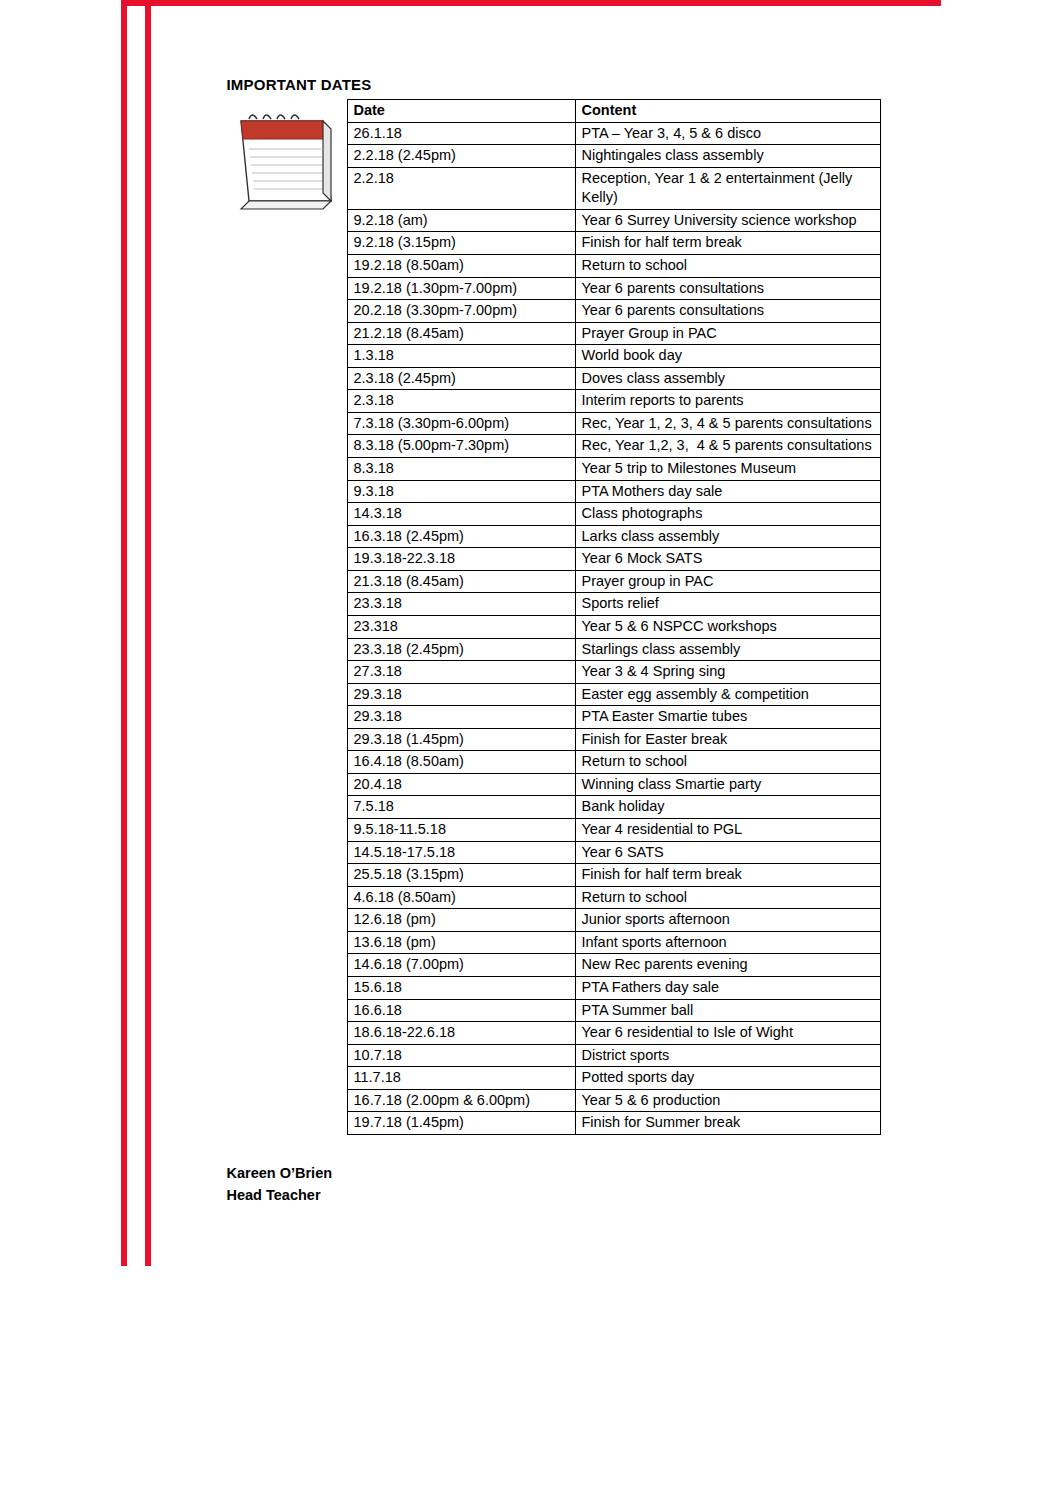IMPORTANT DATES
| Date | Content |
| --- | --- |
| 26.1.18 | PTA – Year 3, 4, 5 & 6 disco |
| 2.2.18 (2.45pm) | Nightingales class assembly |
| 2.2.18 | Reception, Year 1 & 2 entertainment (Jelly Kelly) |
| 9.2.18 (am) | Year 6 Surrey University science workshop |
| 9.2.18 (3.15pm) | Finish for half term break |
| 19.2.18 (8.50am) | Return to school |
| 19.2.18 (1.30pm-7.00pm) | Year 6 parents consultations |
| 20.2.18 (3.30pm-7.00pm) | Year 6 parents consultations |
| 21.2.18 (8.45am) | Prayer Group in PAC |
| 1.3.18 | World book day |
| 2.3.18 (2.45pm) | Doves class assembly |
| 2.3.18 | Interim reports to parents |
| 7.3.18 (3.30pm-6.00pm) | Rec, Year 1, 2, 3, 4 & 5 parents consultations |
| 8.3.18 (5.00pm-7.30pm) | Rec, Year 1,2, 3, 4 & 5 parents consultations |
| 8.3.18 | Year 5 trip to Milestones Museum |
| 9.3.18 | PTA Mothers day sale |
| 14.3.18 | Class photographs |
| 16.3.18 (2.45pm) | Larks class assembly |
| 19.3.18-22.3.18 | Year 6 Mock SATS |
| 21.3.18 (8.45am) | Prayer group in PAC |
| 23.3.18 | Sports relief |
| 23.318 | Year 5 & 6 NSPCC workshops |
| 23.3.18 (2.45pm) | Starlings class assembly |
| 27.3.18 | Year 3 & 4 Spring sing |
| 29.3.18 | Easter egg assembly & competition |
| 29.3.18 | PTA Easter Smartie tubes |
| 29.3.18 (1.45pm) | Finish for Easter break |
| 16.4.18 (8.50am) | Return to school |
| 20.4.18 | Winning class Smartie party |
| 7.5.18 | Bank holiday |
| 9.5.18-11.5.18 | Year 4 residential to PGL |
| 14.5.18-17.5.18 | Year 6 SATS |
| 25.5.18 (3.15pm) | Finish for half term break |
| 4.6.18 (8.50am) | Return to school |
| 12.6.18 (pm) | Junior sports afternoon |
| 13.6.18 (pm) | Infant sports afternoon |
| 14.6.18 (7.00pm) | New Rec parents evening |
| 15.6.18 | PTA Fathers day sale |
| 16.6.18 | PTA Summer ball |
| 18.6.18-22.6.18 | Year 6 residential to Isle of Wight |
| 10.7.18 | District sports |
| 11.7.18 | Potted sports day |
| 16.7.18 (2.00pm & 6.00pm) | Year 5 & 6 production |
| 19.7.18 (1.45pm) | Finish for Summer break |
Kareen O’Brien
Head Teacher